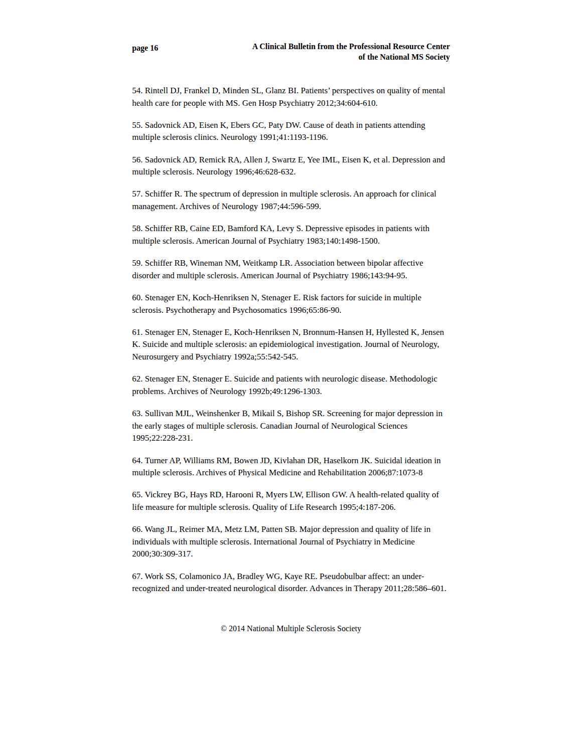page 16
A Clinical Bulletin from the Professional Resource Center
of the National MS Society
54. Rintell DJ, Frankel D, Minden SL, Glanz BI. Patients’ perspectives on quality of mental health care for people with MS. Gen Hosp Psychiatry 2012;34:604-610.
55. Sadovnick AD, Eisen K, Ebers GC, Paty DW. Cause of death in patients attending multiple sclerosis clinics. Neurology 1991;41:1193-1196.
56. Sadovnick AD, Remick RA, Allen J, Swartz E, Yee IML, Eisen K, et al. Depression and multiple sclerosis. Neurology 1996;46:628-632.
57. Schiffer R. The spectrum of depression in multiple sclerosis. An approach for clinical management. Archives of Neurology 1987;44:596-599.
58. Schiffer RB, Caine ED, Bamford KA, Levy S. Depressive episodes in patients with multiple sclerosis. American Journal of Psychiatry 1983;140:1498-1500.
59. Schiffer RB, Wineman NM, Weitkamp LR. Association between bipolar affective disorder and multiple sclerosis. American Journal of Psychiatry 1986;143:94-95.
60. Stenager EN, Koch-Henriksen N, Stenager E. Risk factors for suicide in multiple sclerosis. Psychotherapy and Psychosomatics 1996;65:86-90.
61. Stenager EN, Stenager E, Koch-Henriksen N, Bronnum-Hansen H, Hyllested K, Jensen K. Suicide and multiple sclerosis: an epidemiological investigation. Journal of Neurology, Neurosurgery and Psychiatry 1992a;55:542-545.
62. Stenager EN, Stenager E. Suicide and patients with neurologic disease. Methodologic problems. Archives of Neurology 1992b;49:1296-1303.
63. Sullivan MJL, Weinshenker B, Mikail S, Bishop SR. Screening for major depression in the early stages of multiple sclerosis. Canadian Journal of Neurological Sciences 1995;22:228-231.
64. Turner AP, Williams RM, Bowen JD, Kivlahan DR, Haselkorn JK. Suicidal ideation in multiple sclerosis. Archives of Physical Medicine and Rehabilitation 2006;87:1073-8
65. Vickrey BG, Hays RD, Harooni R, Myers LW, Ellison GW. A health-related quality of life measure for multiple sclerosis. Quality of Life Research 1995;4:187-206.
66. Wang JL, Reimer MA, Metz LM, Patten SB. Major depression and quality of life in individuals with multiple sclerosis. International Journal of Psychiatry in Medicine 2000;30:309-317.
67. Work SS, Colamonico JA, Bradley WG, Kaye RE. Pseudobulbar affect: an under-recognized and under-treated neurological disorder. Advances in Therapy 2011;28:586–601.
© 2014 National Multiple Sclerosis Society